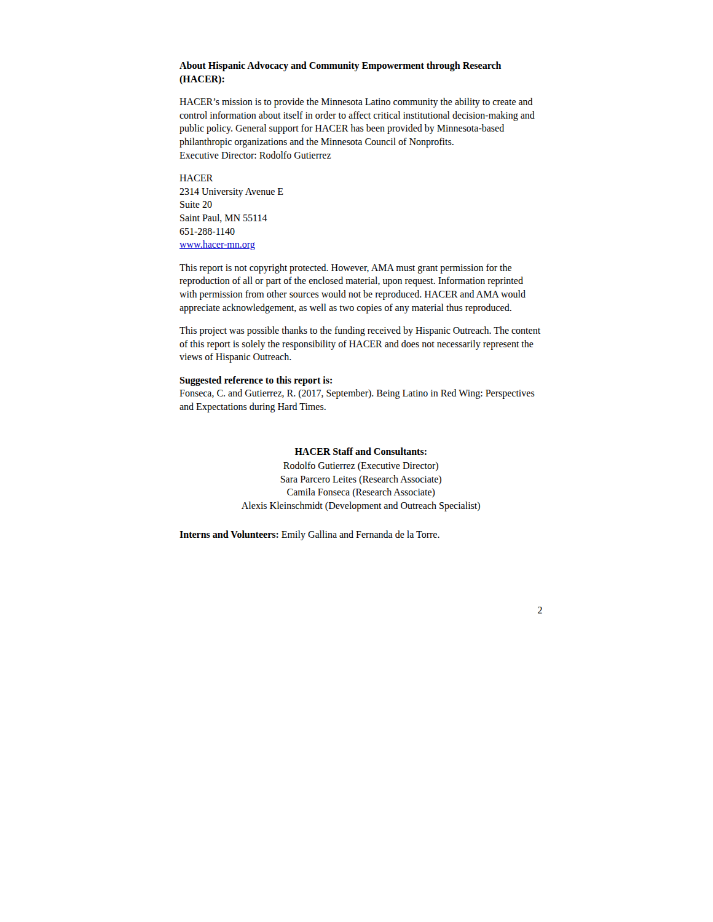About Hispanic Advocacy and Community Empowerment through Research (HACER):
HACER’s mission is to provide the Minnesota Latino community the ability to create and control information about itself in order to affect critical institutional decision-making and public policy. General support for HACER has been provided by Minnesota-based philanthropic organizations and the Minnesota Council of Nonprofits.
Executive Director: Rodolfo Gutierrez
HACER
2314 University Avenue E
Suite 20
Saint Paul, MN 55114
651-288-1140
www.hacer-mn.org
This report is not copyright protected. However, AMA must grant permission for the reproduction of all or part of the enclosed material, upon request. Information reprinted with permission from other sources would not be reproduced. HACER and AMA would appreciate acknowledgement, as well as two copies of any material thus reproduced.
This project was possible thanks to the funding received by Hispanic Outreach. The content of this report is solely the responsibility of HACER and does not necessarily represent the views of Hispanic Outreach.
Suggested reference to this report is:
Fonseca, C. and Gutierrez, R. (2017, September). Being Latino in Red Wing: Perspectives and Expectations during Hard Times.
HACER Staff and Consultants:
Rodolfo Gutierrez (Executive Director)
Sara Parcero Leites (Research Associate)
Camila Fonseca (Research Associate)
Alexis Kleinschmidt (Development and Outreach Specialist)
Interns and Volunteers: Emily Gallina and Fernanda de la Torre.
2